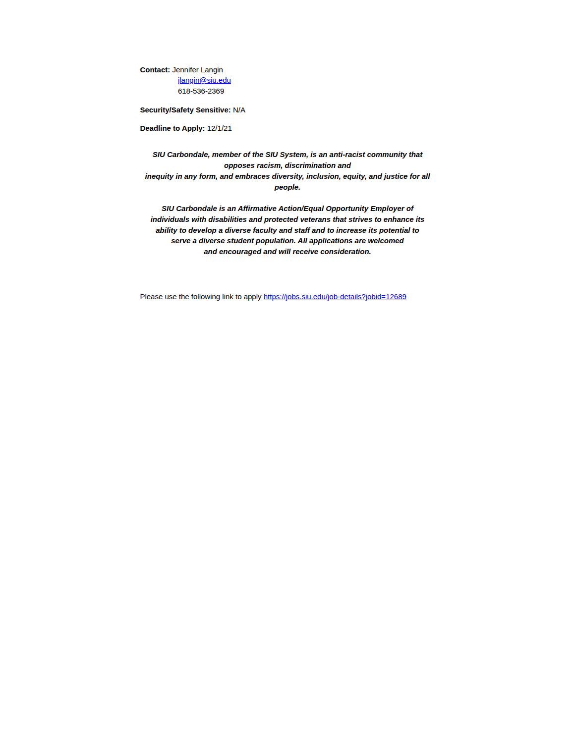Contact: Jennifer Langin jlangin@siu.edu 618-536-2369
Security/Safety Sensitive: N/A
Deadline to Apply: 12/1/21
SIU Carbondale, member of the SIU System, is an anti-racist community that opposes racism, discrimination and
inequity in any form, and embraces diversity, inclusion, equity, and justice for all people.
SIU Carbondale is an Affirmative Action/Equal Opportunity Employer of
individuals with disabilities and protected veterans that strives to enhance its
ability to develop a diverse faculty and staff and to increase its potential to
serve a diverse student population. All applications are welcomed
and encouraged and will receive consideration.
Please use the following link to apply https://jobs.siu.edu/job-details?jobid=12689